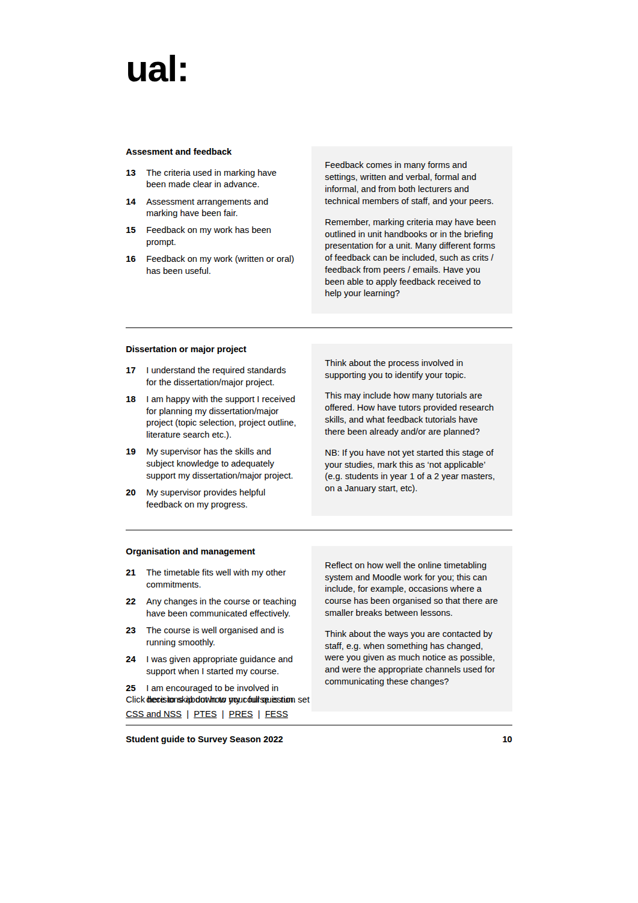ual:
Assesment and feedback
13 The criteria used in marking have been made clear in advance.
14 Assessment arrangements and marking have been fair.
15 Feedback on my work has been prompt.
16 Feedback on my work (written or oral) has been useful.
Feedback comes in many forms and settings, written and verbal, formal and informal, and from both lecturers and technical members of staff, and your peers.
Remember, marking criteria may have been outlined in unit handbooks or in the briefing presentation for a unit. Many different forms of feedback can be included, such as crits / feedback from peers / emails. Have you been able to apply feedback received to help your learning?
Dissertation or major project
17 I understand the required standards for the dissertation/major project.
18 I am happy with the support I received for planning my dissertation/major project (topic selection, project outline, literature search etc.).
19 My supervisor has the skills and subject knowledge to adequately support my dissertation/major project.
20 My supervisor provides helpful feedback on my progress.
Think about the process involved in supporting you to identify your topic.
This may include how many tutorials are offered. How have tutors provided research skills, and what feedback tutorials have there been already and/or are planned?
NB: If you have not yet started this stage of your studies, mark this as ‘not applicable’ (e.g. students in year 1 of a 2 year masters, on a January start, etc).
Organisation and management
21 The timetable fits well with my other commitments.
22 Any changes in the course or teaching have been communicated effectively.
23 The course is well organised and is running smoothly.
24 I was given appropriate guidance and support when I started my course.
25 I am encouraged to be involved in decisions about how my course is run.
Reflect on how well the online timetabling system and Moodle work for you; this can include, for example, occasions where a course has been organised so that there are smaller breaks between lessons.
Think about the ways you are contacted by staff, e.g. when something has changed, were you given as much notice as possible, and were the appropriate channels used for communicating these changes?
Click here to skip down to your full question set
CSS and NSS | PTES | PRES | FESS
Student guide to Survey Season 2022 10